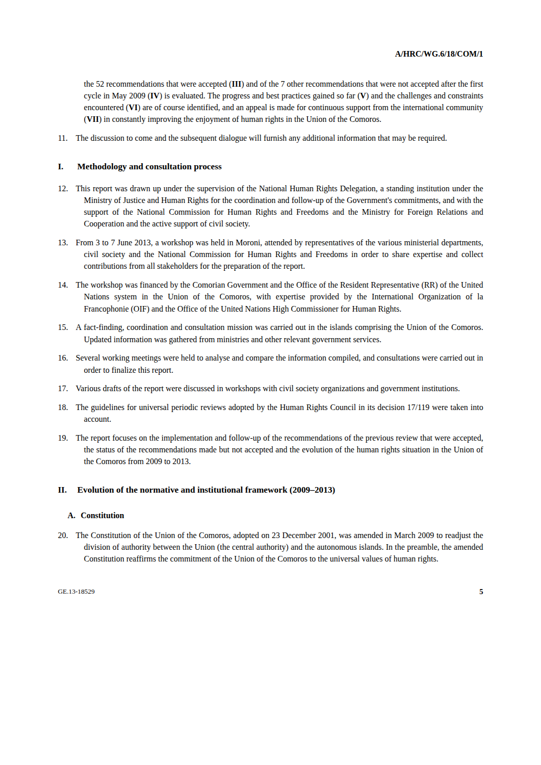A/HRC/WG.6/18/COM/1
the 52 recommendations that were accepted (III) and of the 7 other recommendations that were not accepted after the first cycle in May 2009 (IV) is evaluated. The progress and best practices gained so far (V) and the challenges and constraints encountered (VI) are of course identified, and an appeal is made for continuous support from the international community (VII) in constantly improving the enjoyment of human rights in the Union of the Comoros.
11. The discussion to come and the subsequent dialogue will furnish any additional information that may be required.
I. Methodology and consultation process
12. This report was drawn up under the supervision of the National Human Rights Delegation, a standing institution under the Ministry of Justice and Human Rights for the coordination and follow-up of the Government's commitments, and with the support of the National Commission for Human Rights and Freedoms and the Ministry for Foreign Relations and Cooperation and the active support of civil society.
13. From 3 to 7 June 2013, a workshop was held in Moroni, attended by representatives of the various ministerial departments, civil society and the National Commission for Human Rights and Freedoms in order to share expertise and collect contributions from all stakeholders for the preparation of the report.
14. The workshop was financed by the Comorian Government and the Office of the Resident Representative (RR) of the United Nations system in the Union of the Comoros, with expertise provided by the International Organization of la Francophonie (OIF) and the Office of the United Nations High Commissioner for Human Rights.
15. A fact-finding, coordination and consultation mission was carried out in the islands comprising the Union of the Comoros. Updated information was gathered from ministries and other relevant government services.
16. Several working meetings were held to analyse and compare the information compiled, and consultations were carried out in order to finalize this report.
17. Various drafts of the report were discussed in workshops with civil society organizations and government institutions.
18. The guidelines for universal periodic reviews adopted by the Human Rights Council in its decision 17/119 were taken into account.
19. The report focuses on the implementation and follow-up of the recommendations of the previous review that were accepted, the status of the recommendations made but not accepted and the evolution of the human rights situation in the Union of the Comoros from 2009 to 2013.
II. Evolution of the normative and institutional framework (2009–2013)
A. Constitution
20. The Constitution of the Union of the Comoros, adopted on 23 December 2001, was amended in March 2009 to readjust the division of authority between the Union (the central authority) and the autonomous islands. In the preamble, the amended Constitution reaffirms the commitment of the Union of the Comoros to the universal values of human rights.
GE.13-18529 5